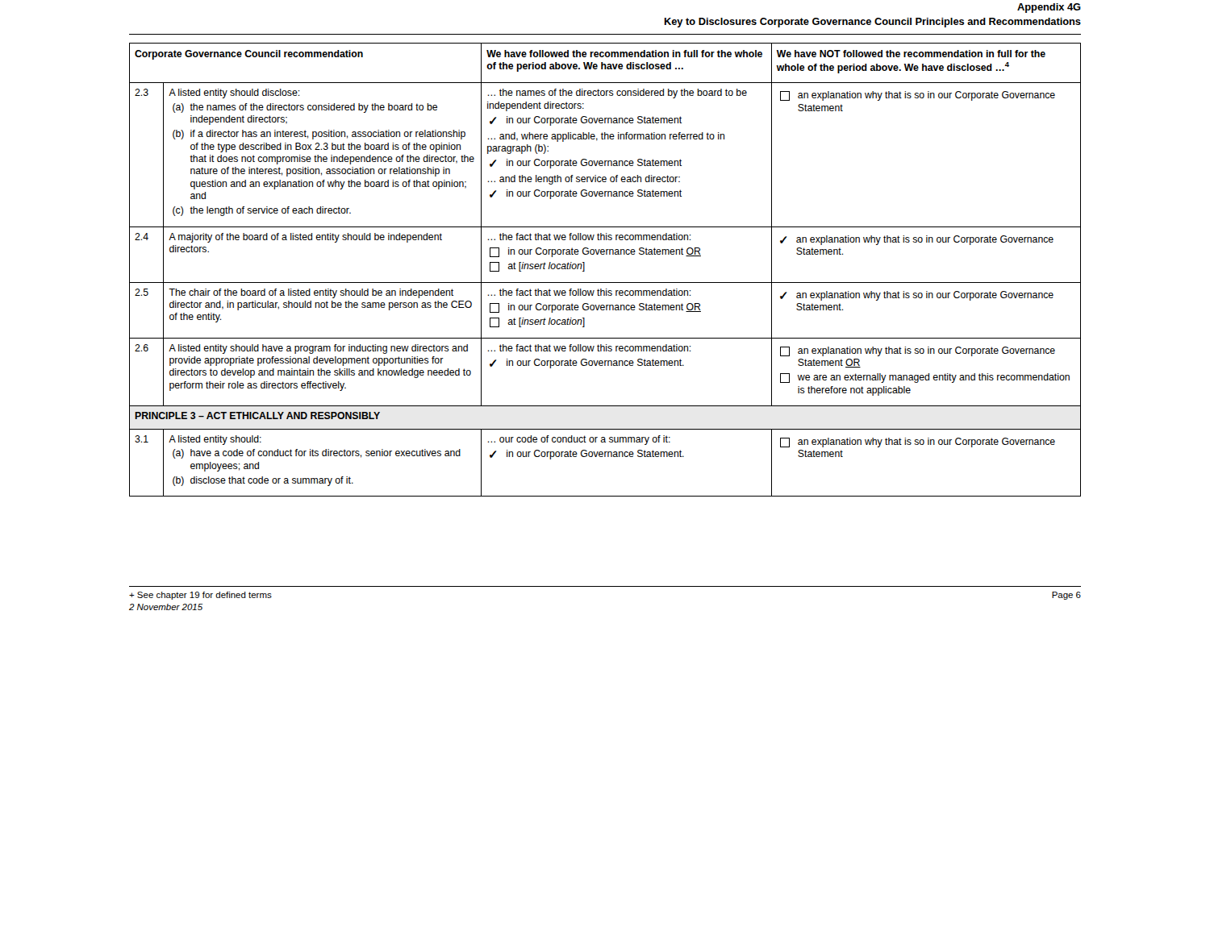Appendix 4G
Key to Disclosures Corporate Governance Council Principles and Recommendations
| Corporate Governance Council recommendation | We have followed the recommendation in full for the whole of the period above. We have disclosed … | We have NOT followed the recommendation in full for the whole of the period above. We have disclosed … 4 |
| --- | --- | --- |
| 2.3 | A listed entity should disclose: (a) the names of the directors considered by the board to be independent directors; (b) if a director has an interest, position, association or relationship of the type described in Box 2.3 but the board is of the opinion that it does not compromise the independence of the director, the nature of the interest, position, association or relationship in question and an explanation of why the board is of that opinion; and (c) the length of service of each director. | … the names of the directors considered by the board to be independent directors: ✓ in our Corporate Governance Statement … and, where applicable, the information referred to in paragraph (b): ✓ in our Corporate Governance Statement … and the length of service of each director: ✓ in our Corporate Governance Statement | an explanation why that is so in our Corporate Governance Statement |
| 2.4 | A majority of the board of a listed entity should be independent directors. | … the fact that we follow this recommendation: in our Corporate Governance Statement OR at [ insert location ] | ✓ an explanation why that is so in our Corporate Governance Statement. |
| 2.5 | The chair of the board of a listed entity should be an independent director and, in particular, should not be the same person as the CEO of the entity. | … the fact that we follow this recommendation: in our Corporate Governance Statement OR at [ insert location ] | ✓ an explanation why that is so in our Corporate Governance Statement. |
| 2.6 | A listed entity should have a program for inducting new directors and provide appropriate professional development opportunities for directors to develop and maintain the skills and knowledge needed to perform their role as directors effectively. | … the fact that we follow this recommendation: ✓ in our Corporate Governance Statement. | an explanation why that is so in our Corporate Governance Statement OR we are an externally managed entity and this recommendation is therefore not applicable |
| PRINCIPLE 3 – ACT ETHICALLY AND RESPONSIBLY |
| 3.1 | A listed entity should: (a) have a code of conduct for its directors, senior executives and employees; and (b) disclose that code or a summary of it. | … our code of conduct or a summary of it: ✓ in our Corporate Governance Statement. | an explanation why that is so in our Corporate Governance Statement |
+ See chapter 19 for defined terms
2 November 2015
Page 6